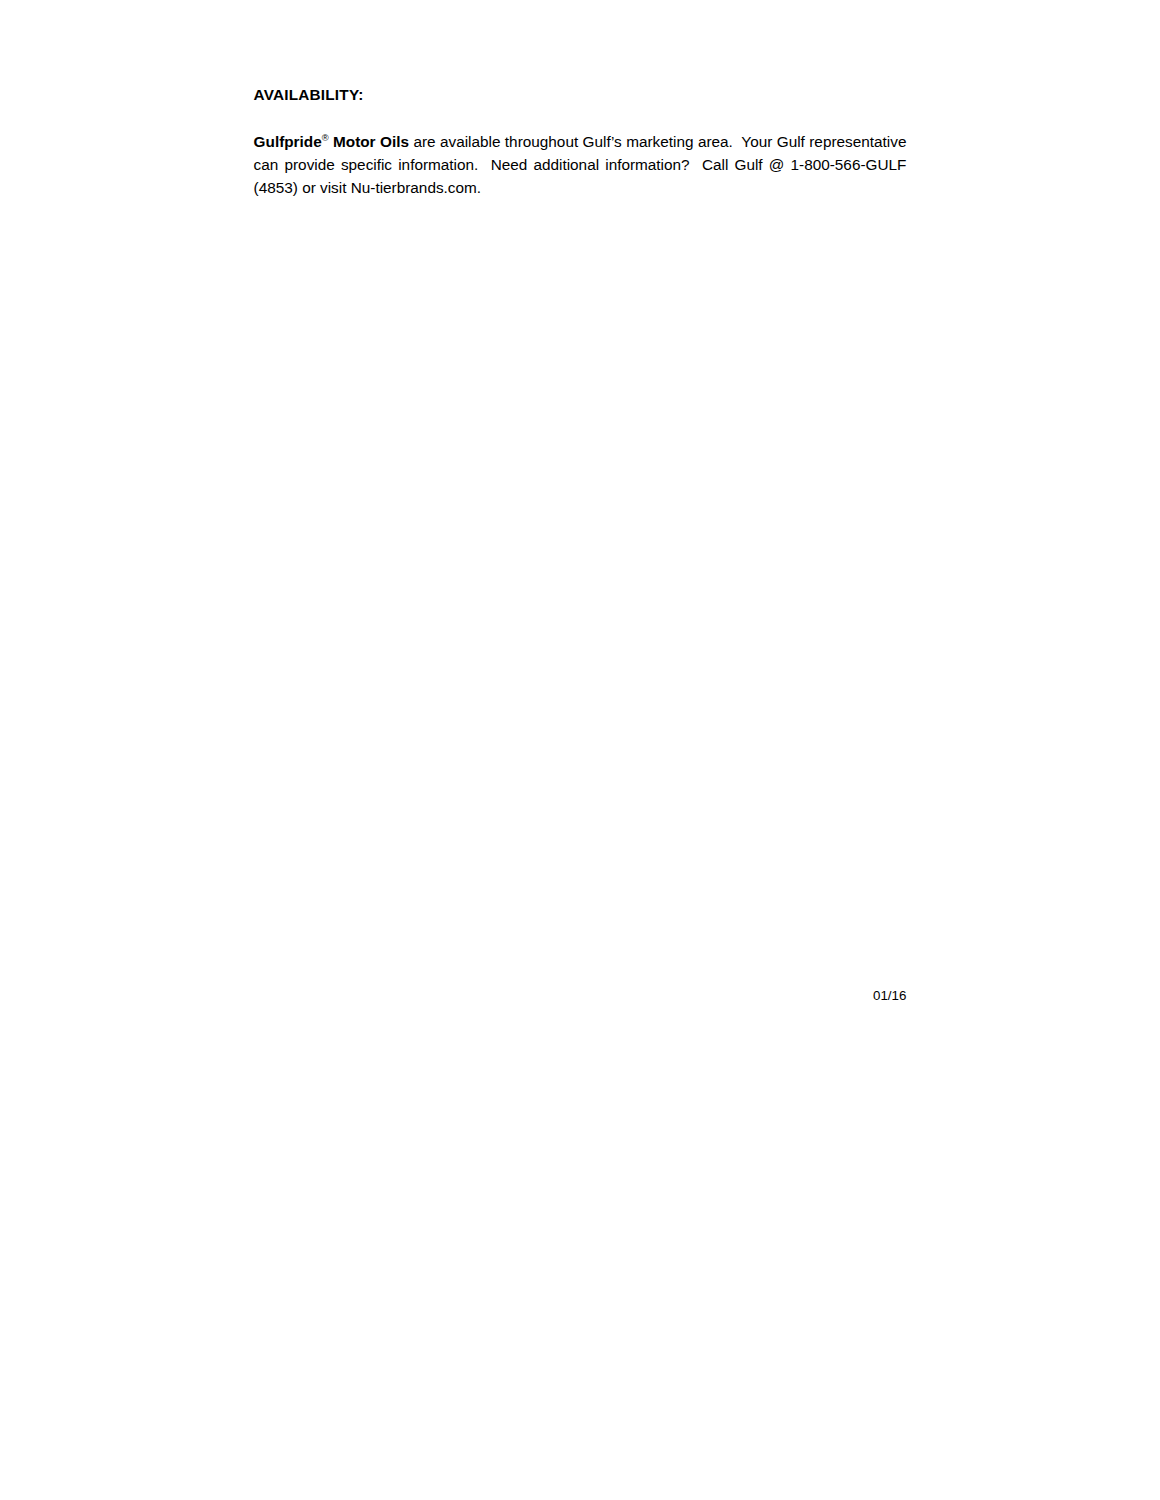AVAILABILITY:
Gulfpride® Motor Oils are available throughout Gulf’s marketing area. Your Gulf representative can provide specific information. Need additional information? Call Gulf @ 1-800-566-GULF (4853) or visit Nu-tierbrands.com.
01/16